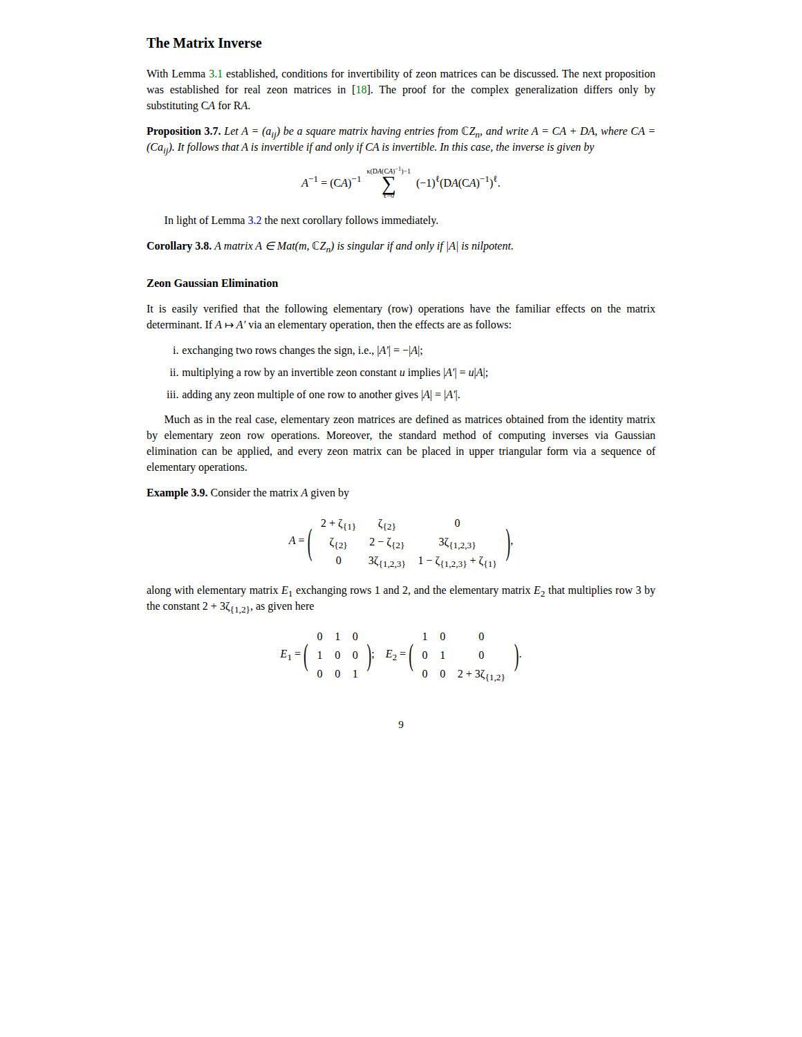The Matrix Inverse
With Lemma 3.1 established, conditions for invertibility of zeon matrices can be discussed. The next proposition was established for real zeon matrices in [18]. The proof for the complex generalization differs only by substituting CA for RA.
Proposition 3.7. Let A = (aij) be a square matrix having entries from ℂZn, and write A = CA + DA, where CA = (Caij). It follows that A is invertible if and only if CA is invertible. In this case, the inverse is given by
A−1 = (CA)−1 κ(DA(CA)−1)−1 ∑ ℓ=0 (−1)ℓ(DA(CA)−1)ℓ.
In light of Lemma 3.2 the next corollary follows immediately.
Corollary 3.8. A matrix A ∈ Mat(m, ℂZn) is singular if and only if |A| is nilpotent.
Zeon Gaussian Elimination
It is easily verified that the following elementary (row) operations have the familiar effects on the matrix determinant. If A ↦ A′ via an elementary operation, then the effects are as follows:
i. exchanging two rows changes the sign, i.e., |A′| = −|A|;
ii. multiplying a row by an invertible zeon constant u implies |A′| = u|A|;
iii. adding any zeon multiple of one row to another gives |A| = |A′|.
Much as in the real case, elementary zeon matrices are defined as matrices obtained from the identity matrix by elementary zeon row operations. Moreover, the standard method of computing inverses via Gaussian elimination can be applied, and every zeon matrix can be placed in upper triangular form via a sequence of elementary operations.
Example 3.9. Consider the matrix A given by
A = (
| 2 + ζ {1} | ζ {2} | 0 |
| ζ {2} | 2 − ζ {2} | 3ζ {1,2,3} |
| 0 | 3ζ {1,2,3} | 1 − ζ {1,2,3} + ζ {1} |
),
along with elementary matrix E1 exchanging rows 1 and 2, and the elementary matrix E2 that multiplies row 3 by the constant 2 + 3ζ{1,2}, as given here
E1 = (
| 0 | 1 | 0 |
| 1 | 0 | 0 |
| 0 | 0 | 1 |
); E2 = (
| 1 | 0 | 0 |
| 0 | 1 | 0 |
| 0 | 0 | 2 + 3ζ {1,2} |
).
9